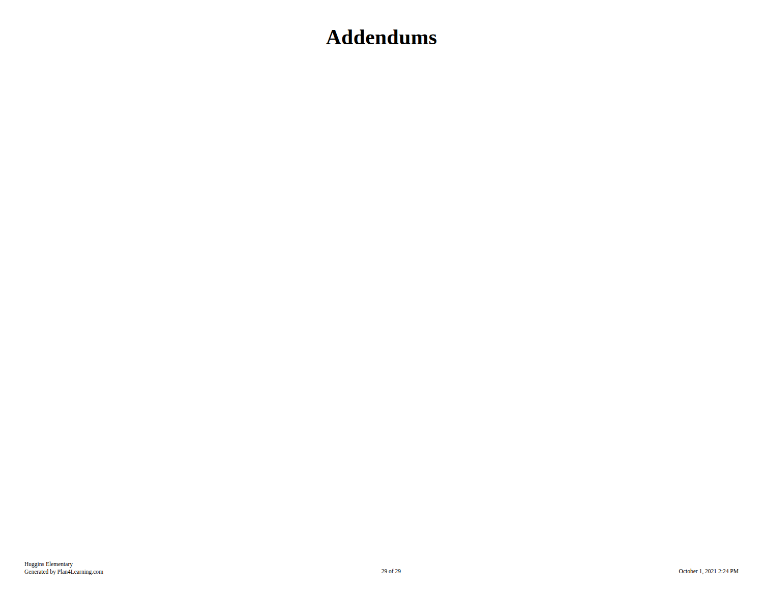Addendums
Huggins Elementary
Generated by Plan4Learning.com
29 of 29
October 1, 2021 2:24 PM